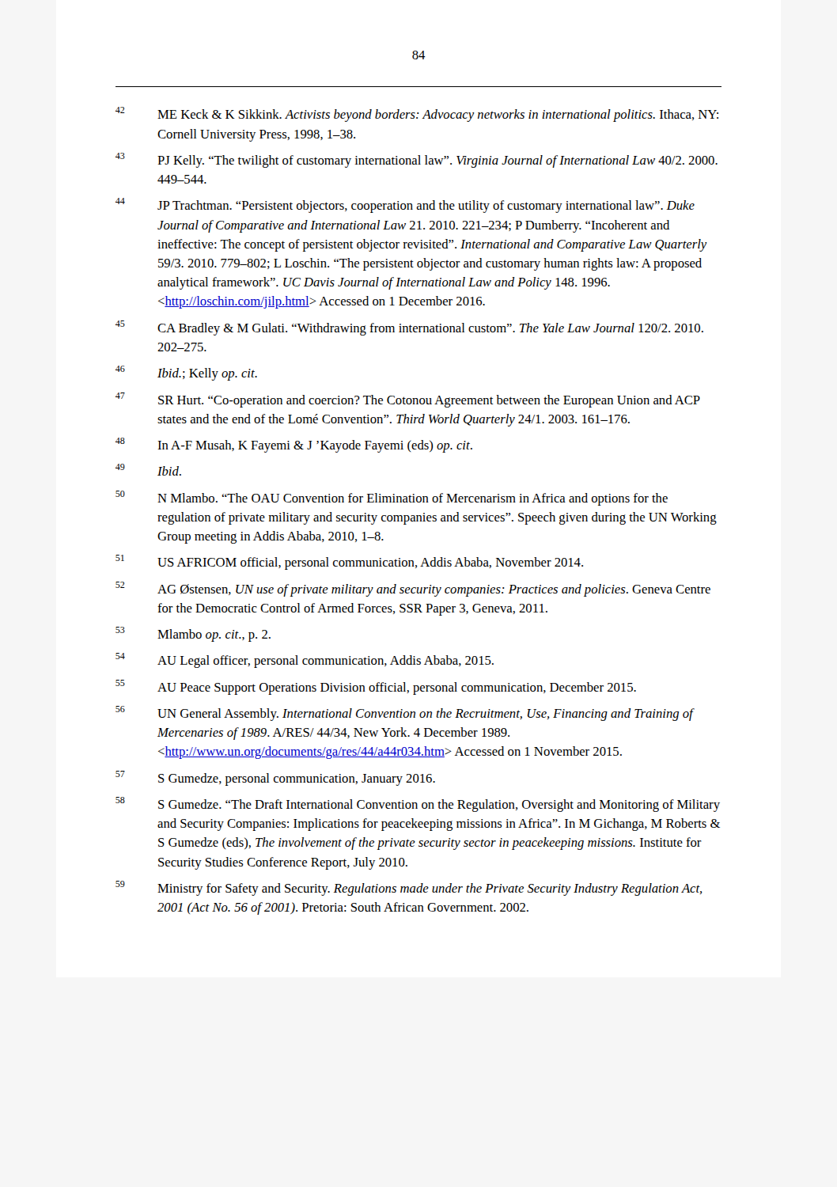84
42 ME Keck & K Sikkink. Activists beyond borders: Advocacy networks in international politics. Ithaca, NY: Cornell University Press, 1998, 1–38.
43 PJ Kelly. “The twilight of customary international law”. Virginia Journal of International Law 40/2. 2000. 449–544.
44 JP Trachtman. “Persistent objectors, cooperation and the utility of customary international law”. Duke Journal of Comparative and International Law 21. 2010. 221–234; P Dumberry. “Incoherent and ineffective: The concept of persistent objector revisited”. International and Comparative Law Quarterly 59/3. 2010. 779–802; L Loschin. “The persistent objector and customary human rights law: A proposed analytical framework”. UC Davis Journal of International Law and Policy 148. 1996. <http://loschin.com/jilp.html> Accessed on 1 December 2016.
45 CA Bradley & M Gulati. “Withdrawing from international custom”. The Yale Law Journal 120/2. 2010. 202–275.
46 Ibid.; Kelly op. cit.
47 SR Hurt. “Co-operation and coercion? The Cotonou Agreement between the European Union and ACP states and the end of the Lomé Convention”. Third World Quarterly 24/1. 2003. 161–176.
48 In A-F Musah, K Fayemi & J ’Kayode Fayemi (eds) op. cit.
49 Ibid.
50 N Mlambo. “The OAU Convention for Elimination of Mercenarism in Africa and options for the regulation of private military and security companies and services”. Speech given during the UN Working Group meeting in Addis Ababa, 2010, 1–8.
51 US AFRICOM official, personal communication, Addis Ababa, November 2014.
52 AG Østensen, UN use of private military and security companies: Practices and policies. Geneva Centre for the Democratic Control of Armed Forces, SSR Paper 3, Geneva, 2011.
53 Mlambo op. cit., p. 2.
54 AU Legal officer, personal communication, Addis Ababa, 2015.
55 AU Peace Support Operations Division official, personal communication, December 2015.
56 UN General Assembly. International Convention on the Recruitment, Use, Financing and Training of Mercenaries of 1989. A/RES/ 44/34, New York. 4 December 1989. <http://www.un.org/documents/ga/res/44/a44r034.htm> Accessed on 1 November 2015.
57 S Gumedze, personal communication, January 2016.
58 S Gumedze. “The Draft International Convention on the Regulation, Oversight and Monitoring of Military and Security Companies: Implications for peacekeeping missions in Africa”. In M Gichanga, M Roberts & S Gumedze (eds), The involvement of the private security sector in peacekeeping missions. Institute for Security Studies Conference Report, July 2010.
59 Ministry for Safety and Security. Regulations made under the Private Security Industry Regulation Act, 2001 (Act No. 56 of 2001). Pretoria: South African Government. 2002.